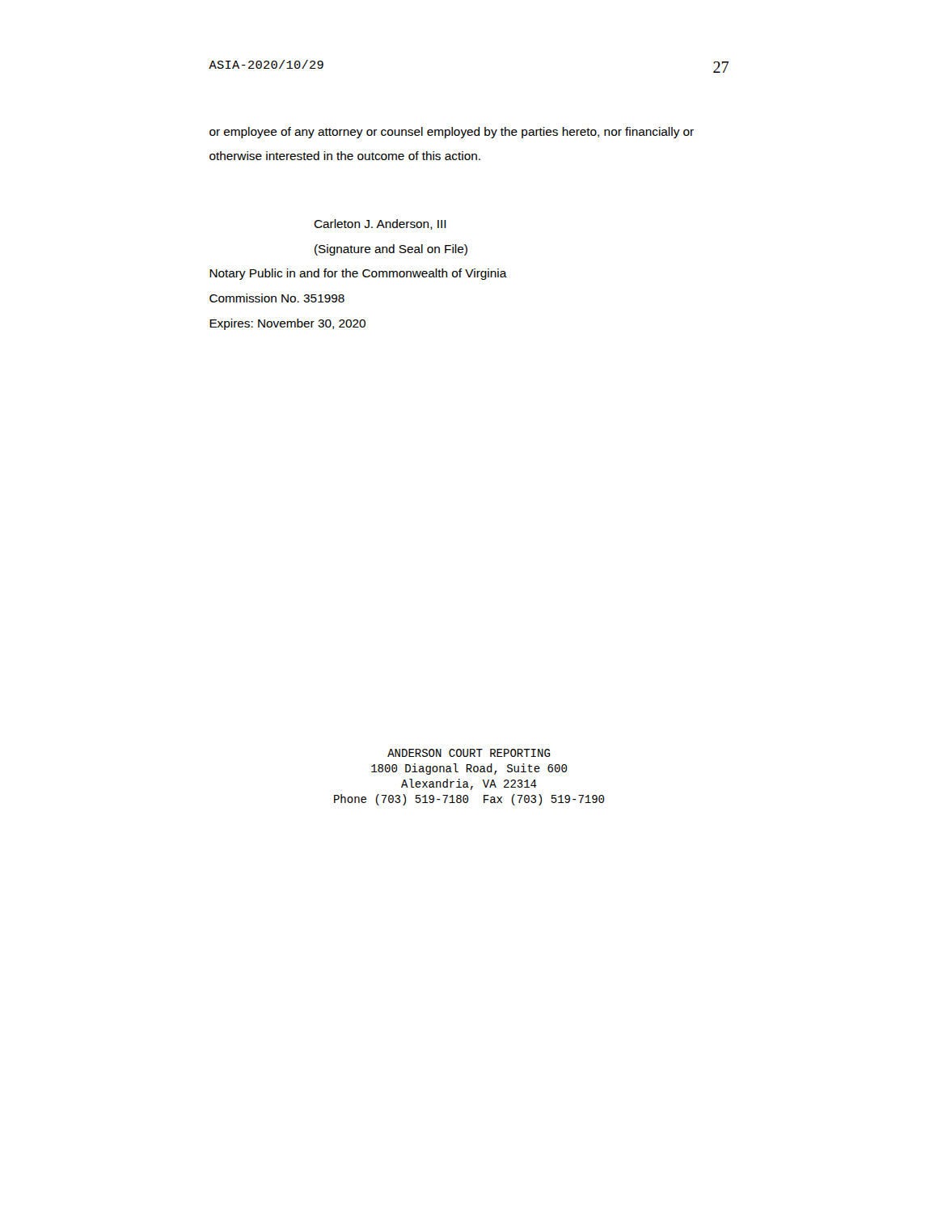ASIA-2020/10/29
27
or employee of any attorney or counsel employed by the parties hereto, nor financially or otherwise interested in the outcome of this action.
Carleton J. Anderson, III
(Signature and Seal on File)
Notary Public in and for the Commonwealth of Virginia
Commission No. 351998
Expires: November 30, 2020
ANDERSON COURT REPORTING
1800 Diagonal Road, Suite 600
Alexandria, VA 22314
Phone (703) 519-7180 Fax (703) 519-7190